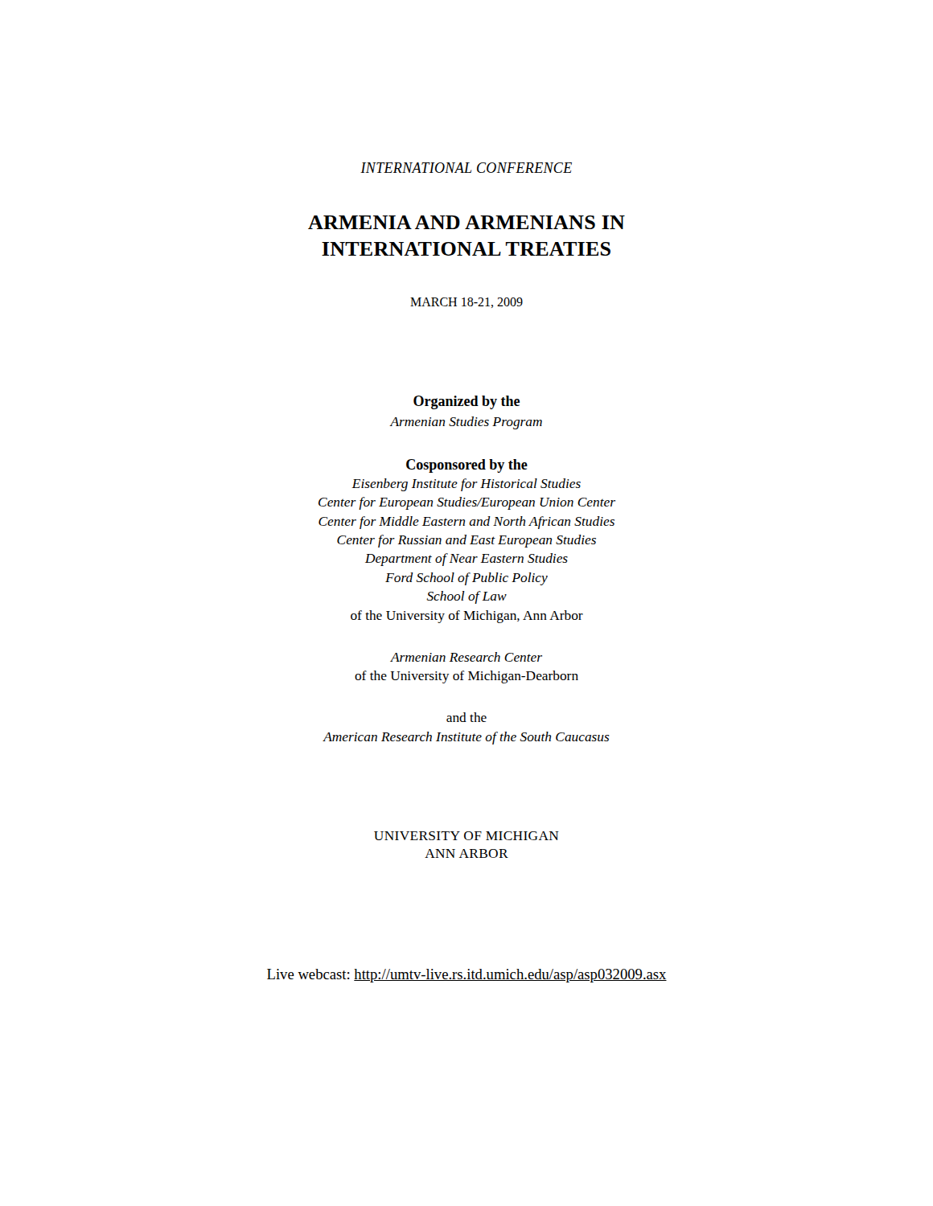INTERNATIONAL CONFERENCE
ARMENIA AND ARMENIANS IN
INTERNATIONAL TREATIES
MARCH 18-21, 2009
Organized by the
Armenian Studies Program
Cosponsored by the
Eisenberg Institute for Historical Studies
Center for European Studies/European Union Center
Center for Middle Eastern and North African Studies
Center for Russian and East European Studies
Department of Near Eastern Studies
Ford School of Public Policy
School of Law
of the University of Michigan, Ann Arbor
Armenian Research Center
of the University of Michigan-Dearborn
and the
American Research Institute of the South Caucasus
UNIVERSITY OF MICHIGAN
ANN ARBOR
Live webcast: http://umtv-live.rs.itd.umich.edu/asp/asp032009.asx